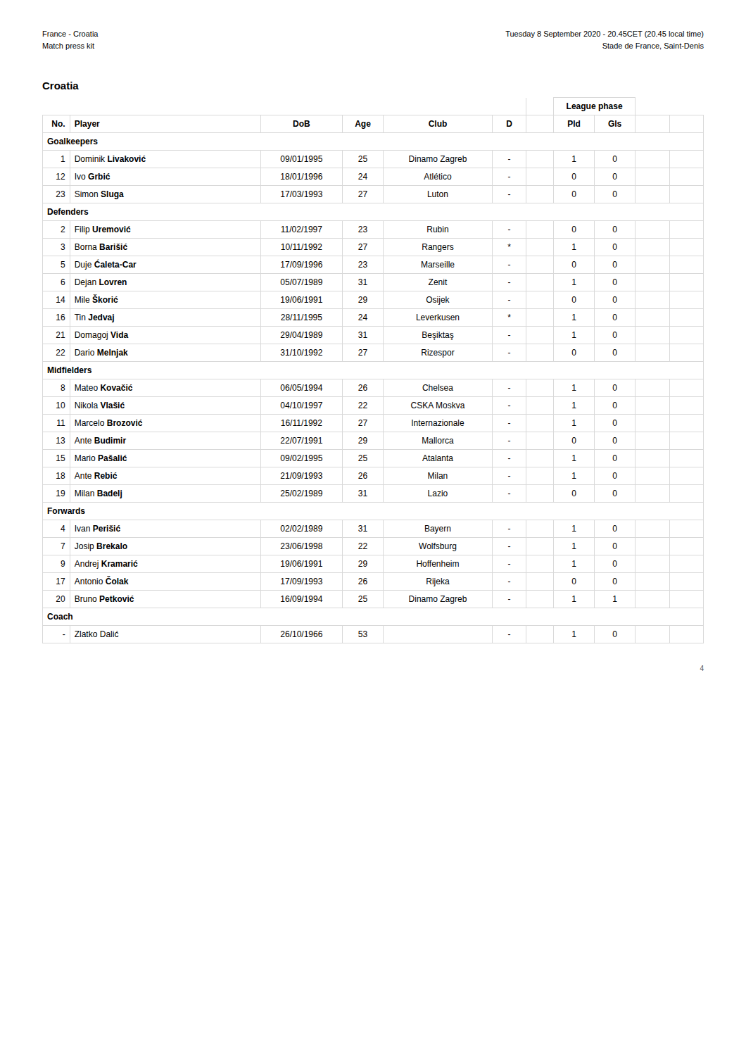France - Croatia
Match press kit
Tuesday 8 September 2020 - 20.45CET (20.45 local time)
Stade de France, Saint-Denis
Croatia
| | | | | | | | League phase | | |
| --- | --- | --- | --- | --- | --- | --- | --- | --- | --- |
| No. | Player | DoB | Age | Club | D | | Pld | Gls | | |
| Goalkeepers |
| 1 | Dominik Livaković | 09/01/1995 | 25 | Dinamo Zagreb | - | | 1 | 0 | | |
| 12 | Ivo Grbić | 18/01/1996 | 24 | Atlético | - | | 0 | 0 | | |
| 23 | Simon Sluga | 17/03/1993 | 27 | Luton | - | | 0 | 0 | | |
| Defenders |
| 2 | Filip Uremović | 11/02/1997 | 23 | Rubin | - | | 0 | 0 | | |
| 3 | Borna Barišić | 10/11/1992 | 27 | Rangers | * | | 1 | 0 | | |
| 5 | Duje Ćaleta-Car | 17/09/1996 | 23 | Marseille | - | | 0 | 0 | | |
| 6 | Dejan Lovren | 05/07/1989 | 31 | Zenit | - | | 1 | 0 | | |
| 14 | Mile Škorić | 19/06/1991 | 29 | Osijek | - | | 0 | 0 | | |
| 16 | Tin Jedvaj | 28/11/1995 | 24 | Leverkusen | * | | 1 | 0 | | |
| 21 | Domagoj Vida | 29/04/1989 | 31 | Beşiktaş | - | | 1 | 0 | | |
| 22 | Dario Melnjak | 31/10/1992 | 27 | Rizespor | - | | 0 | 0 | | |
| Midfielders |
| 8 | Mateo Kovačić | 06/05/1994 | 26 | Chelsea | - | | 1 | 0 | | |
| 10 | Nikola Vlašić | 04/10/1997 | 22 | CSKA Moskva | - | | 1 | 0 | | |
| 11 | Marcelo Brozović | 16/11/1992 | 27 | Internazionale | - | | 1 | 0 | | |
| 13 | Ante Budimir | 22/07/1991 | 29 | Mallorca | - | | 0 | 0 | | |
| 15 | Mario Pašalić | 09/02/1995 | 25 | Atalanta | - | | 1 | 0 | | |
| 18 | Ante Rebić | 21/09/1993 | 26 | Milan | - | | 1 | 0 | | |
| 19 | Milan Badelj | 25/02/1989 | 31 | Lazio | - | | 0 | 0 | | |
| Forwards |
| 4 | Ivan Perišić | 02/02/1989 | 31 | Bayern | - | | 1 | 0 | | |
| 7 | Josip Brekalo | 23/06/1998 | 22 | Wolfsburg | - | | 1 | 0 | | |
| 9 | Andrej Kramarić | 19/06/1991 | 29 | Hoffenheim | - | | 1 | 0 | | |
| 17 | Antonio Čolak | 17/09/1993 | 26 | Rijeka | - | | 0 | 0 | | |
| 20 | Bruno Petković | 16/09/1994 | 25 | Dinamo Zagreb | - | | 1 | 1 | | |
| Coach |
| - | Zlatko Dalić | 26/10/1966 | 53 | | - | | 1 | 0 | | |
4